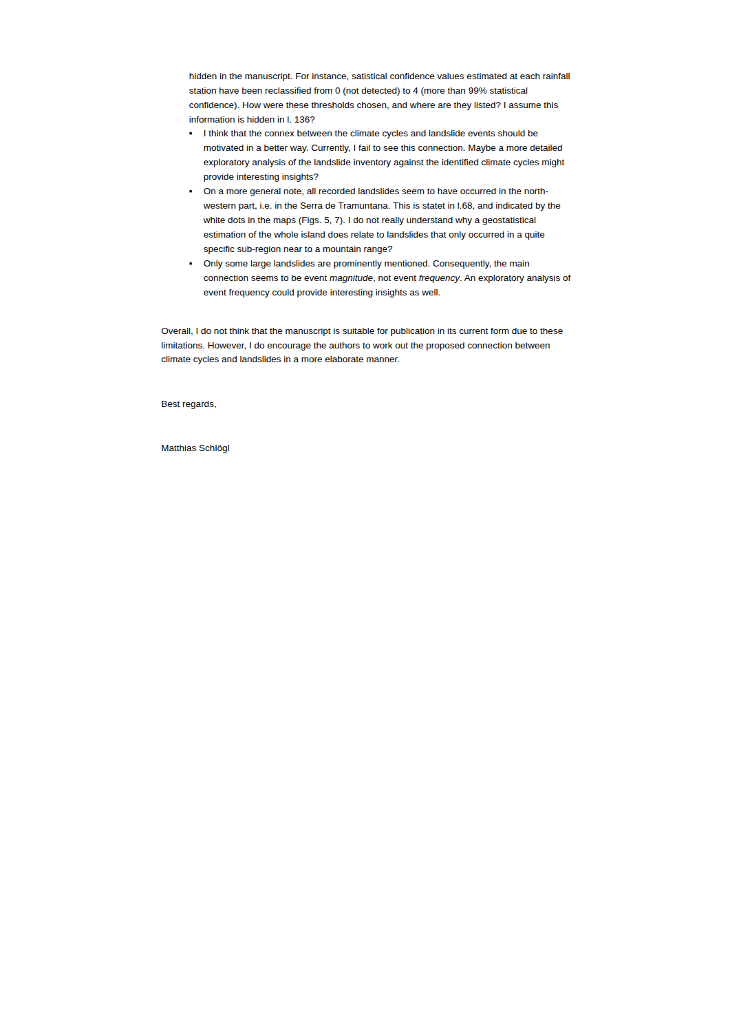hidden in the manuscript. For instance, satistical confidence values estimated at each rainfall station have been reclassified from 0 (not detected) to 4 (more than 99% statistical confidence). How were these thresholds chosen, and where are they listed? I assume this information is hidden in l. 136?
I think that the connex between the climate cycles and landslide events should be motivated in a better way. Currently, I fail to see this connection. Maybe a more detailed exploratory analysis of the landslide inventory against the identified climate cycles might provide interesting insights?
On a more general note, all recorded landslides seem to have occurred in the north-western part, i.e. in the Serra de Tramuntana. This is statet in l.68, and indicated by the white dots in the maps (Figs. 5, 7). I do not really understand why a geostatistical estimation of the whole island does relate to landslides that only occurred in a quite specific sub-region near to a mountain range?
Only some large landslides are prominently mentioned. Consequently, the main connection seems to be event magnitude, not event frequency. An exploratory analysis of event frequency could provide interesting insights as well.
Overall, I do not think that the manuscript is suitable for publication in its current form due to these limitations. However, I do encourage the authors to work out the proposed connection between climate cycles and landslides in a more elaborate manner.
Best regards,
Matthias Schlögl